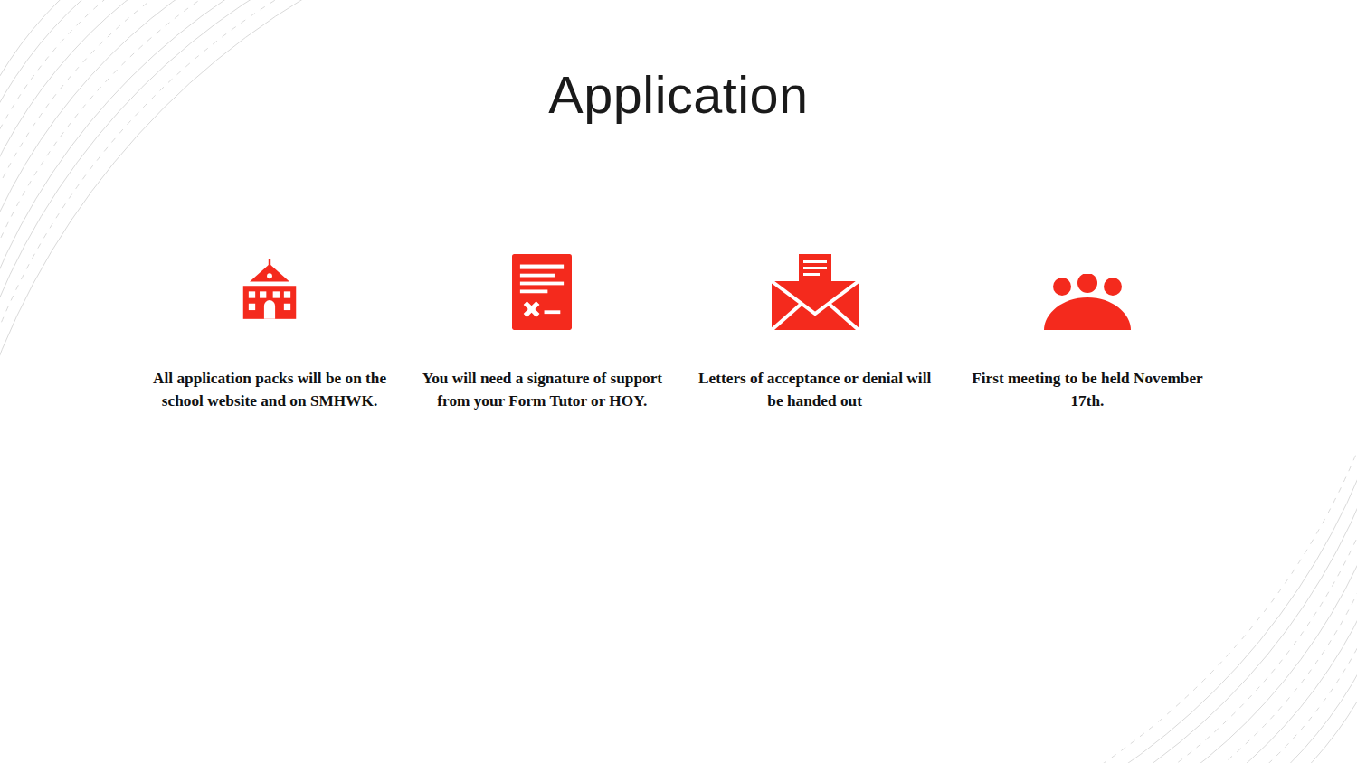Application
All application packs will be on the school website and on SMHWK.
You will need a signature of support from your Form Tutor or HOY.
Letters of acceptance or denial will be handed out
First meeting to be held November 17th.